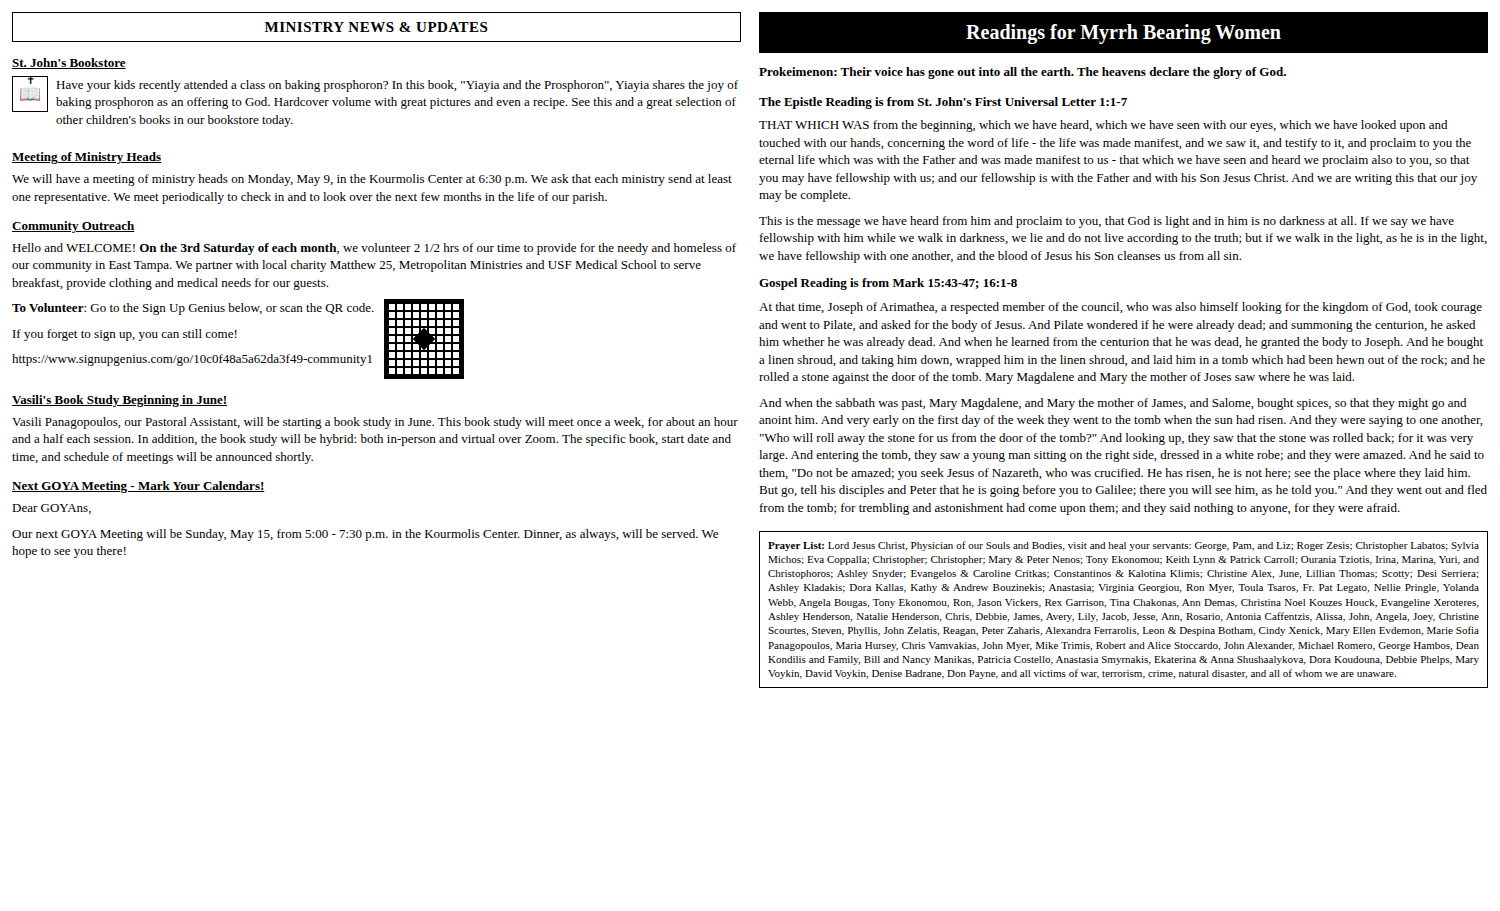MINISTRY NEWS & UPDATES
St. John's Bookstore
📖
Have your kids recently attended a class on baking prosphoron? In this book, "Yiayia and the Prosphoron", Yiayia shares the joy of baking prosphoron as an offering to God. Hardcover volume with great pictures and even a recipe. See this and a great selection of other children's books in our bookstore today.
Meeting of Ministry Heads
We will have a meeting of ministry heads on Monday, May 9, in the Kourmolis Center at 6:30 p.m. We ask that each ministry send at least one representative. We meet periodically to check in and to look over the next few months in the life of our parish.
Community Outreach
Hello and WELCOME! On the 3rd Saturday of each month, we volunteer 2 1/2 hrs of our time to provide for the needy and homeless of our community in East Tampa. We partner with local charity Matthew 25, Metropolitan Ministries and USF Medical School to serve breakfast, provide clothing and medical needs for our guests.
To Volunteer: Go to the Sign Up Genius below, or scan the QR code.
If you forget to sign up, you can still come!
https://www.signupgenius.com/go/10c0f48a5a62da3f49-community1
Vasili's Book Study Beginning in June!
Vasili Panagopoulos, our Pastoral Assistant, will be starting a book study in June. This book study will meet once a week, for about an hour and a half each session. In addition, the book study will be hybrid: both in-person and virtual over Zoom. The specific book, start date and time, and schedule of meetings will be announced shortly.
Next GOYA Meeting - Mark Your Calendars!
Dear GOYAns,
Our next GOYA Meeting will be Sunday, May 15, from 5:00 - 7:30 p.m. in the Kourmolis Center. Dinner, as always, will be served. We hope to see you there!
Readings for Myrrh Bearing Women
Prokeimenon: Their voice has gone out into all the earth. The heavens declare the glory of God.
The Epistle Reading is from St. John's First Universal Letter 1:1-7
THAT WHICH WAS from the beginning, which we have heard, which we have seen with our eyes, which we have looked upon and touched with our hands, concerning the word of life - the life was made manifest, and we saw it, and testify to it, and proclaim to you the eternal life which was with the Father and was made manifest to us - that which we have seen and heard we proclaim also to you, so that you may have fellowship with us; and our fellowship is with the Father and with his Son Jesus Christ. And we are writing this that our joy may be complete.
This is the message we have heard from him and proclaim to you, that God is light and in him is no darkness at all. If we say we have fellowship with him while we walk in darkness, we lie and do not live according to the truth; but if we walk in the light, as he is in the light, we have fellowship with one another, and the blood of Jesus his Son cleanses us from all sin.
Gospel Reading is from Mark 15:43-47; 16:1-8
At that time, Joseph of Arimathea, a respected member of the council, who was also himself looking for the kingdom of God, took courage and went to Pilate, and asked for the body of Jesus. And Pilate wondered if he were already dead; and summoning the centurion, he asked him whether he was already dead. And when he learned from the centurion that he was dead, he granted the body to Joseph. And he bought a linen shroud, and taking him down, wrapped him in the linen shroud, and laid him in a tomb which had been hewn out of the rock; and he rolled a stone against the door of the tomb. Mary Magdalene and Mary the mother of Joses saw where he was laid.
And when the sabbath was past, Mary Magdalene, and Mary the mother of James, and Salome, bought spices, so that they might go and anoint him. And very early on the first day of the week they went to the tomb when the sun had risen. And they were saying to one another, "Who will roll away the stone for us from the door of the tomb?" And looking up, they saw that the stone was rolled back; for it was very large. And entering the tomb, they saw a young man sitting on the right side, dressed in a white robe; and they were amazed. And he said to them, "Do not be amazed; you seek Jesus of Nazareth, who was crucified. He has risen, he is not here; see the place where they laid him. But go, tell his disciples and Peter that he is going before you to Galilee; there you will see him, as he told you." And they went out and fled from the tomb; for trembling and astonishment had come upon them; and they said nothing to anyone, for they were afraid.
Prayer List: Lord Jesus Christ, Physician of our Souls and Bodies, visit and heal your servants: George, Pam, and Liz; Roger Zesis; Christopher Labatos; Sylvia Michos; Eva Coppalla; Christopher; Christopher; Mary & Peter Nenos; Tony Ekonomou; Keith Lynn & Patrick Carroll; Ourania Tziotis, Irina, Marina, Yuri, and Christophoros; Ashley Snyder; Evangelos & Caroline Critkas; Constantinos & Kalotina Klimis; Christine Alex, June, Lillian Thomas; Scotty; Desi Serriera; Ashley Kladakis; Dora Kallas, Kathy & Andrew Bouzinekis; Anastasia; Virginia Georgiou, Ron Myer, Toula Tsaros, Fr. Pat Legato, Nellie Pringle, Yolanda Webb, Angela Bougas, Tony Ekonomou, Ron, Jason Vickers, Rex Garrison, Tina Chakonas, Ann Demas, Christina Noel Kouzes Houck, Evangeline Xeroteres, Ashley Henderson, Natalie Henderson, Chris, Debbie, James, Avery, Lily, Jacob, Jesse, Ann, Rosario, Antonia Caffentzis, Alissa, John, Angela, Joey, Christine Scourtes, Steven, Phyllis, John Zelatis, Reagan, Peter Zaharis, Alexandra Ferrarolis, Leon & Despina Botham, Cindy Xenick, Mary Ellen Evdemon, Marie Sofia Panagopoulos, Maria Hursey, Chris Vamvakias, John Myer, Mike Trimis, Robert and Alice Stoccardo, John Alexander, Michael Romero, George Hambos, Dean Kondilis and Family, Bill and Nancy Manikas, Patricia Costello, Anastasia Smyrnakis, Ekaterina & Anna Shushaalykova, Dora Koudouna, Debbie Phelps, Mary Voykin, David Voykin, Denise Badrane, Don Payne, and all victims of war, terrorism, crime, natural disaster, and all of whom we are unaware.